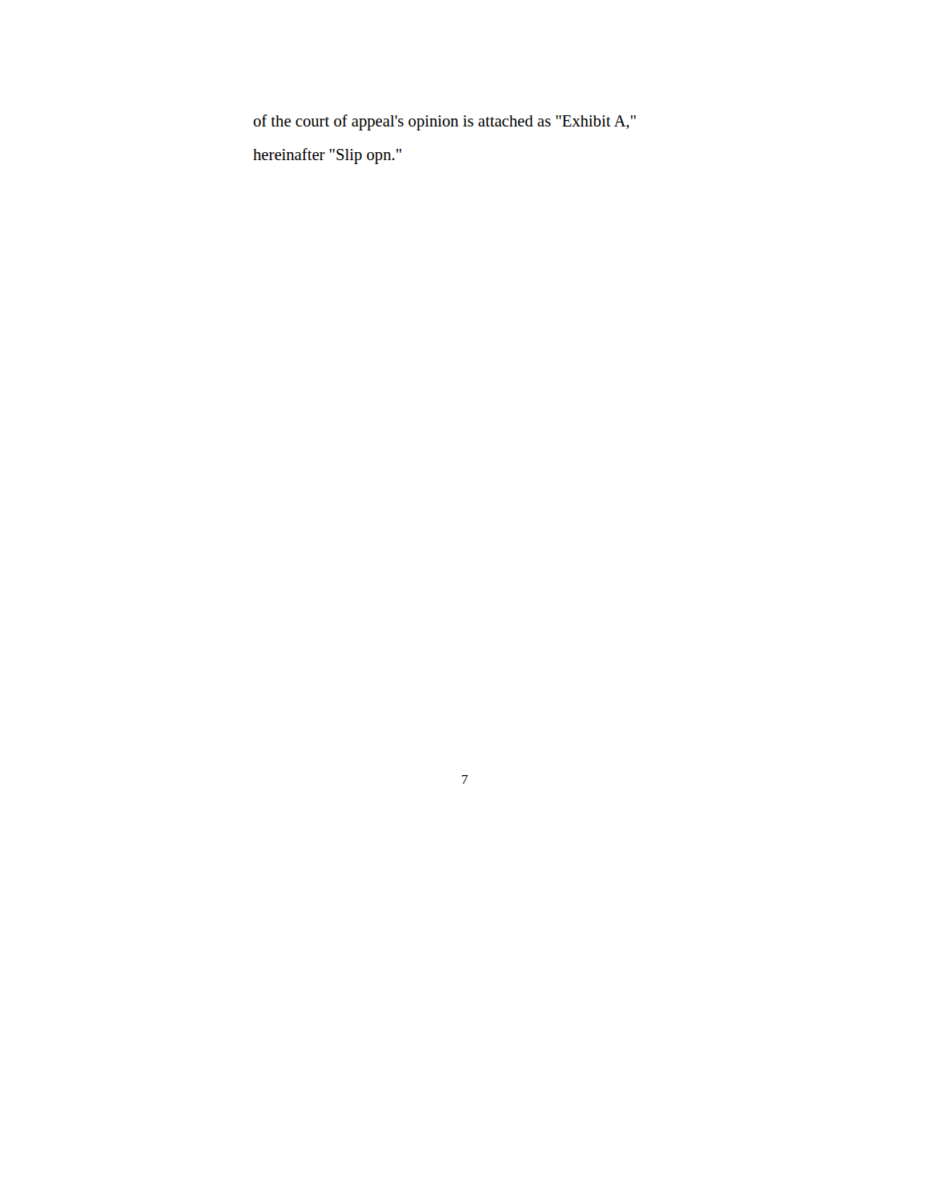of the court of appeal's opinion is attached as "Exhibit A," hereinafter "Slip opn."
7